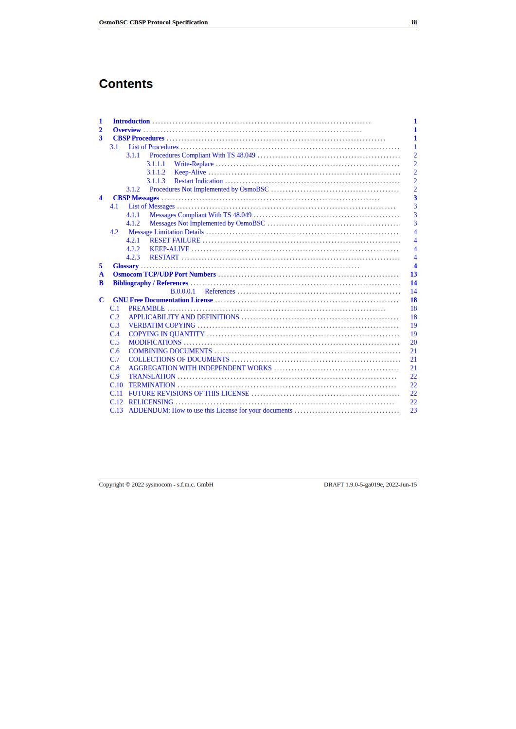OsmoBSC CBSP Protocol Specification iii
Contents
1 Introduction........................................................................... 1
2 Overview........................................................................... 1
3 CBSP Procedures........................................................................... 1
3.1 List of Procedures........................................................................... 1
3.1.1 Procedures Compliant With TS 48.049........................................................................... 2
3.1.1.1 Write-Replace........................................................................... 2
3.1.1.2 Keep-Alive........................................................................... 2
3.1.1.3 Restart Indication........................................................................... 2
3.1.2 Procedures Not Implemented by OsmoBSC........................................................................... 2
4 CBSP Messages........................................................................... 3
4.1 List of Messages........................................................................... 3
4.1.1 Messages Compliant With TS 48.049........................................................................... 3
4.1.2 Messages Not Implemented by OsmoBSC........................................................................... 3
4.2 Message Limitation Details........................................................................... 4
4.2.1 RESET FAILURE........................................................................... 4
4.2.2 KEEP-ALIVE........................................................................... 4
4.2.3 RESTART........................................................................... 4
5 Glossary........................................................................... 4
AOsmocom TCP/UDP Port Numbers........................................................................... 13
BBibliography / References........................................................................... 14
B.0.0.0.1 References........................................................................... 14
CGNU Free Documentation License........................................................................... 18
C.1 PREAMBLE........................................................................... 18
C.2 APPLICABILITY AND DEFINITIONS........................................................................... 18
C.3 VERBATIM COPYING........................................................................... 19
C.4 COPYING IN QUANTITY........................................................................... 19
C.5 MODIFICATIONS........................................................................... 20
C.6 COMBINING DOCUMENTS........................................................................... 21
C.7 COLLECTIONS OF DOCUMENTS........................................................................... 21
C.8 AGGREGATION WITH INDEPENDENT WORKS........................................................................... 21
C.9 TRANSLATION........................................................................... 22
C.10 TERMINATION........................................................................... 22
C.11 FUTURE REVISIONS OF THIS LICENSE........................................................................... 22
C.12 RELICENSING........................................................................... 22
C.13 ADDENDUM: How to use this License for your documents........................................................................... 23
Copyright © 2022 sysmocom - s.f.m.c. GmbH DRAFT 1.9.0-5-ga019e, 2022-Jun-15